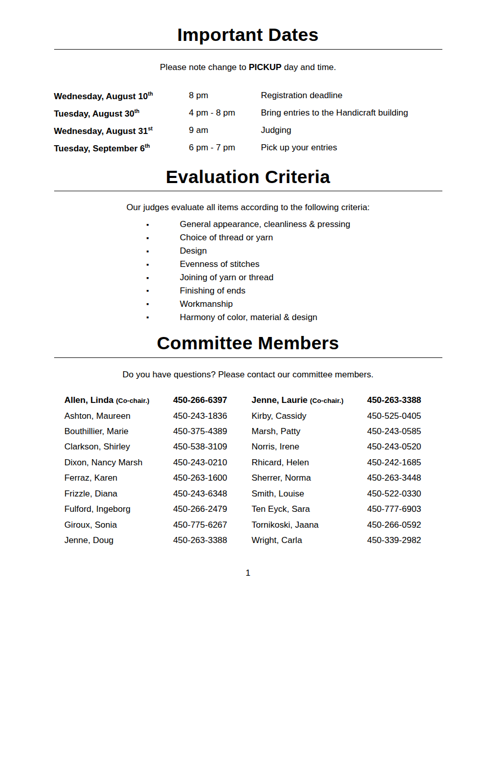Important Dates
Please note change to PICKUP day and time.
| Wednesday, August 10 th | 8 pm | Registration deadline |
| Tuesday, August 30 th | 4 pm - 8 pm | Bring entries to the Handicraft building |
| Wednesday, August 31 st | 9 am | Judging |
| Tuesday, September 6 th | 6 pm - 7 pm | Pick up your entries |
Evaluation Criteria
Our judges evaluate all items according to the following criteria:
General appearance, cleanliness & pressing
Choice of thread or yarn
Design
Evenness of stitches
Joining of yarn or thread
Finishing of ends
Workmanship
Harmony of color, material & design
Committee Members
Do you have questions? Please contact our committee members.
| Allen, Linda (Co-chair.) | 450-266-6397 | Jenne, Laurie (Co-chair.) | 450-263-3388 |
| Ashton, Maureen | 450-243-1836 | Kirby, Cassidy | 450-525-0405 |
| Bouthillier, Marie | 450-375-4389 | Marsh, Patty | 450-243-0585 |
| Clarkson, Shirley | 450-538-3109 | Norris, Irene | 450-243-0520 |
| Dixon, Nancy Marsh | 450-243-0210 | Rhicard, Helen | 450-242-1685 |
| Ferraz, Karen | 450-263-1600 | Sherrer, Norma | 450-263-3448 |
| Frizzle, Diana | 450-243-6348 | Smith, Louise | 450-522-0330 |
| Fulford, Ingeborg | 450-266-2479 | Ten Eyck, Sara | 450-777-6903 |
| Giroux, Sonia | 450-775-6267 | Tornikoski, Jaana | 450-266-0592 |
| Jenne, Doug | 450-263-3388 | Wright, Carla | 450-339-2982 |
1